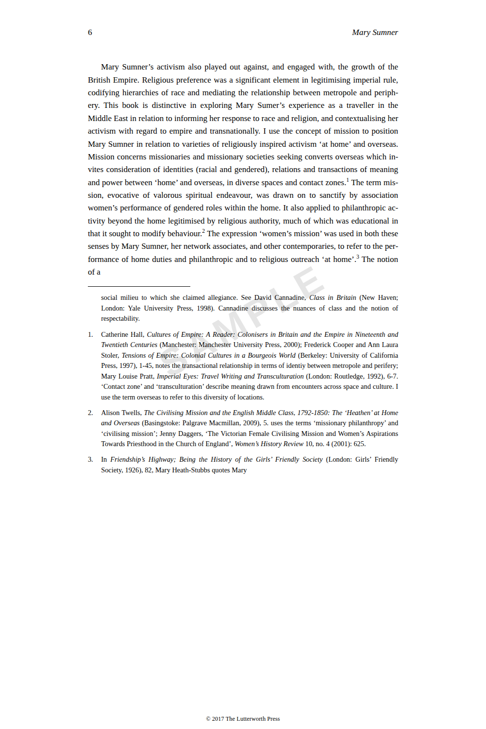6 Mary Sumner
Mary Sumner’s activism also played out against, and engaged with, the growth of the British Empire. Religious preference was a significant element in legitimising imperial rule, codifying hierarchies of race and mediating the relationship between metropole and periphery. This book is distinctive in exploring Mary Sumer’s experience as a traveller in the Middle East in relation to informing her response to race and religion, and contextualising her activism with regard to empire and transnationally. I use the concept of mission to position Mary Sumner in relation to varieties of religiously inspired activism ‘at home’ and overseas. Mission concerns missionaries and missionary societies seeking converts overseas which invites consideration of identities (racial and gendered), relations and transactions of meaning and power between ‘home’ and overseas, in diverse spaces and contact zones.1 The term mission, evocative of valorous spiritual endeavour, was drawn on to sanctify by association women’s performance of gendered roles within the home. It also applied to philanthropic activity beyond the home legitimised by religious authority, much of which was educational in that it sought to modify behaviour.2 The expression ‘women’s mission’ was used in both these senses by Mary Sumner, her network associates, and other contemporaries, to refer to the performance of home duties and philanthropic and to religious outreach ‘at home’.3 The notion of a
social milieu to which she claimed allegiance. See David Cannadine, Class in Britain (New Haven; London: Yale University Press, 1998). Cannadine discusses the nuances of class and the notion of respectability.
Catherine Hall, Cultures of Empire: A Reader: Colonisers in Britain and the Empire in Nineteenth and Twentieth Centuries (Manchester: Manchester University Press, 2000); Frederick Cooper and Ann Laura Stoler, Tensions of Empire: Colonial Cultures in a Bourgeois World (Berkeley: University of California Press, 1997), 1-45, notes the transactional relationship in terms of identiy between metropole and perifery; Mary Louise Pratt, Imperial Eyes: Travel Writing and Transculturation (London: Routledge, 1992), 6-7. ‘Contact zone’ and ‘transculturation’ describe meaning drawn from encounters across space and culture. I use the term overseas to refer to this diversity of locations.
Alison Twells, The Civilising Mission and the English Middle Class, 1792-1850: The ‘Heathen’ at Home and Overseas (Basingstoke: Palgrave Macmillan, 2009), 5. uses the terms ‘missionary philanthropy’ and ‘civilising mission’; Jenny Daggers, ‘The Victorian Female Civilising Mission and Women’s Aspirations Towards Priesthood in the Church of England’, Women’s History Review 10, no. 4 (2001): 625.
In Friendship’s Highway; Being the History of the Girls’ Friendly Society (London: Girls’ Friendly Society, 1926), 82, Mary Heath-Stubbs quotes Mary
SAMPLE
© 2017 The Lutterworth Press